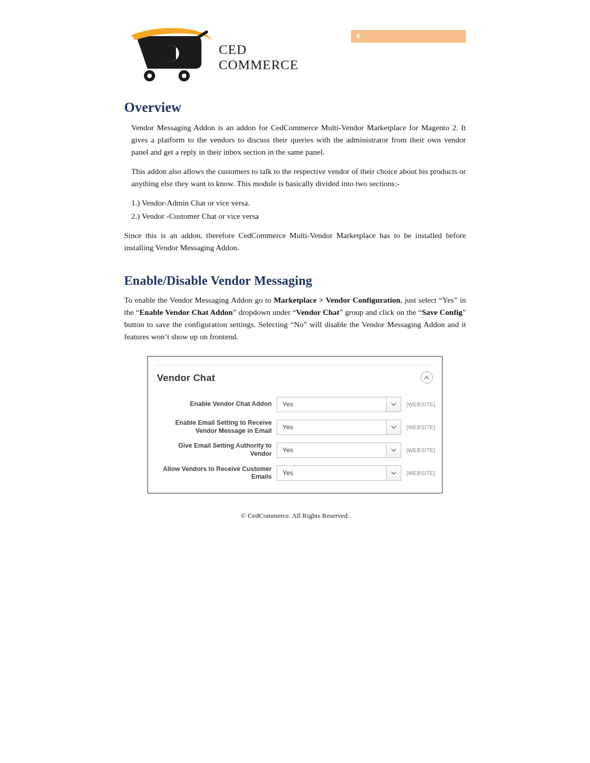CED COMMERCE
4
Overview
Vendor Messaging Addon is an addon for CedCommerce Multi-Vendor Marketplace for Magento 2. It gives a platform to the vendors to discuss their queries with the administrator from their own vendor panel and get a reply in their inbox section in the same panel.
This addon also allows the customers to talk to the respective vendor of their choice about his products or anything else they want to know. This module is basically divided into two sections:-
1.) Vendor-Admin Chat or vice versa.
2.) Vendor -Customer Chat or vice versa
Since this is an addon, therefore CedCommerce Multi-Vendor Marketplace has to be installed before installing Vendor Messaging Addon.
Enable/Disable Vendor Messaging
To enable the Vendor Messaging Addon go to Marketplace > Vendor Configuration, just select “Yes” in the “Enable Vendor Chat Addon” dropdown under “Vendor Chat” group and click on the “Save Config” button to save the configuration settings. Selecting “No” will disable the Vendor Messaging Addon and it features won’t show up on frontend.
Vendor Chat
Enable Vendor Chat Addon
Yes
[WEBSITE]
Enable Email Setting to Receive
Vendor Message in Email
Yes
[WEBSITE]
Give Email Setting Authority to
Vendor
Yes
[WEBSITE]
Allow Vendors to Receive Customer
Emails
Yes
[WEBSITE]
© CedCommerce. All Rights Reserved.